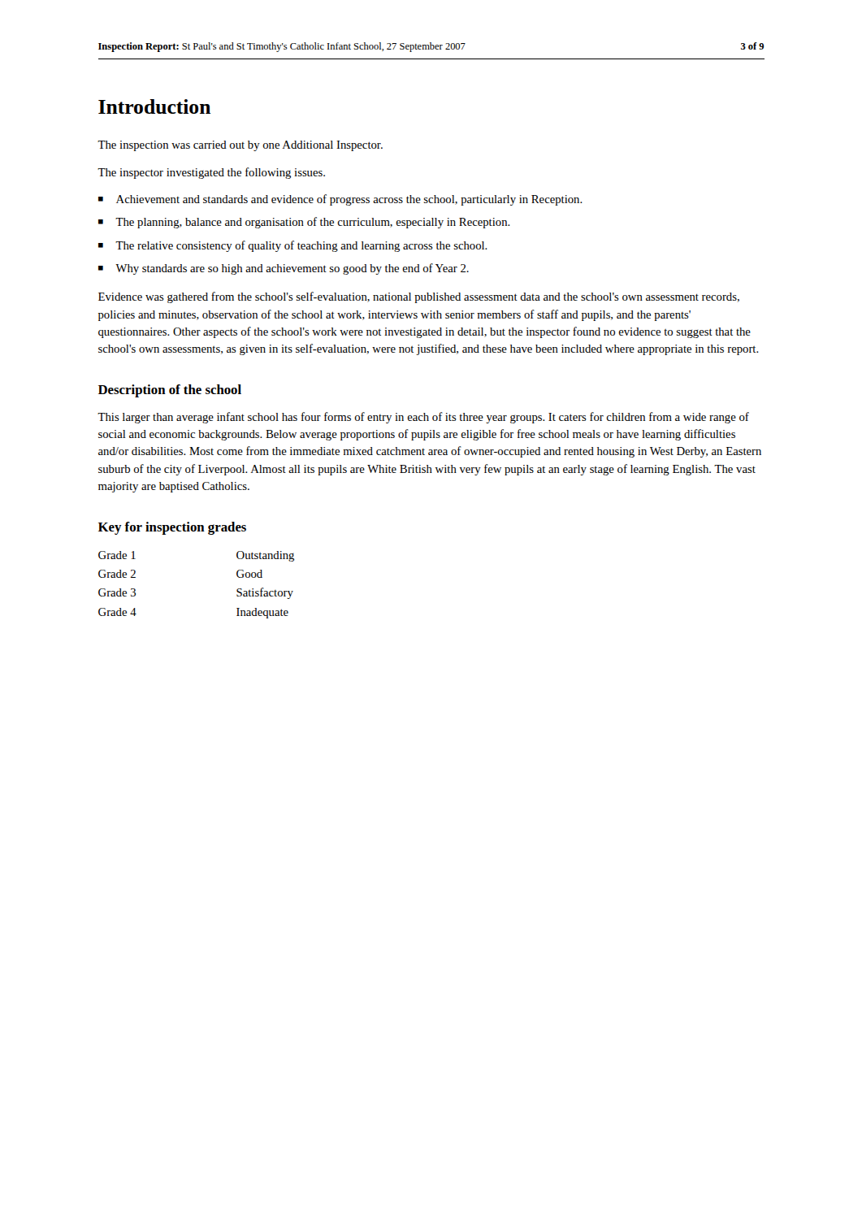Inspection Report: St Paul's and St Timothy's Catholic Infant School, 27 September 2007
3 of 9
Introduction
The inspection was carried out by one Additional Inspector.
The inspector investigated the following issues.
Achievement and standards and evidence of progress across the school, particularly in Reception.
The planning, balance and organisation of the curriculum, especially in Reception.
The relative consistency of quality of teaching and learning across the school.
Why standards are so high and achievement so good by the end of Year 2.
Evidence was gathered from the school's self-evaluation, national published assessment data and the school's own assessment records, policies and minutes, observation of the school at work, interviews with senior members of staff and pupils, and the parents' questionnaires. Other aspects of the school's work were not investigated in detail, but the inspector found no evidence to suggest that the school's own assessments, as given in its self-evaluation, were not justified, and these have been included where appropriate in this report.
Description of the school
This larger than average infant school has four forms of entry in each of its three year groups. It caters for children from a wide range of social and economic backgrounds. Below average proportions of pupils are eligible for free school meals or have learning difficulties and/or disabilities. Most come from the immediate mixed catchment area of owner-occupied and rented housing in West Derby, an Eastern suburb of the city of Liverpool. Almost all its pupils are White British with very few pupils at an early stage of learning English. The vast majority are baptised Catholics.
Key for inspection grades
| Grade 1 | Outstanding |
| Grade 2 | Good |
| Grade 3 | Satisfactory |
| Grade 4 | Inadequate |